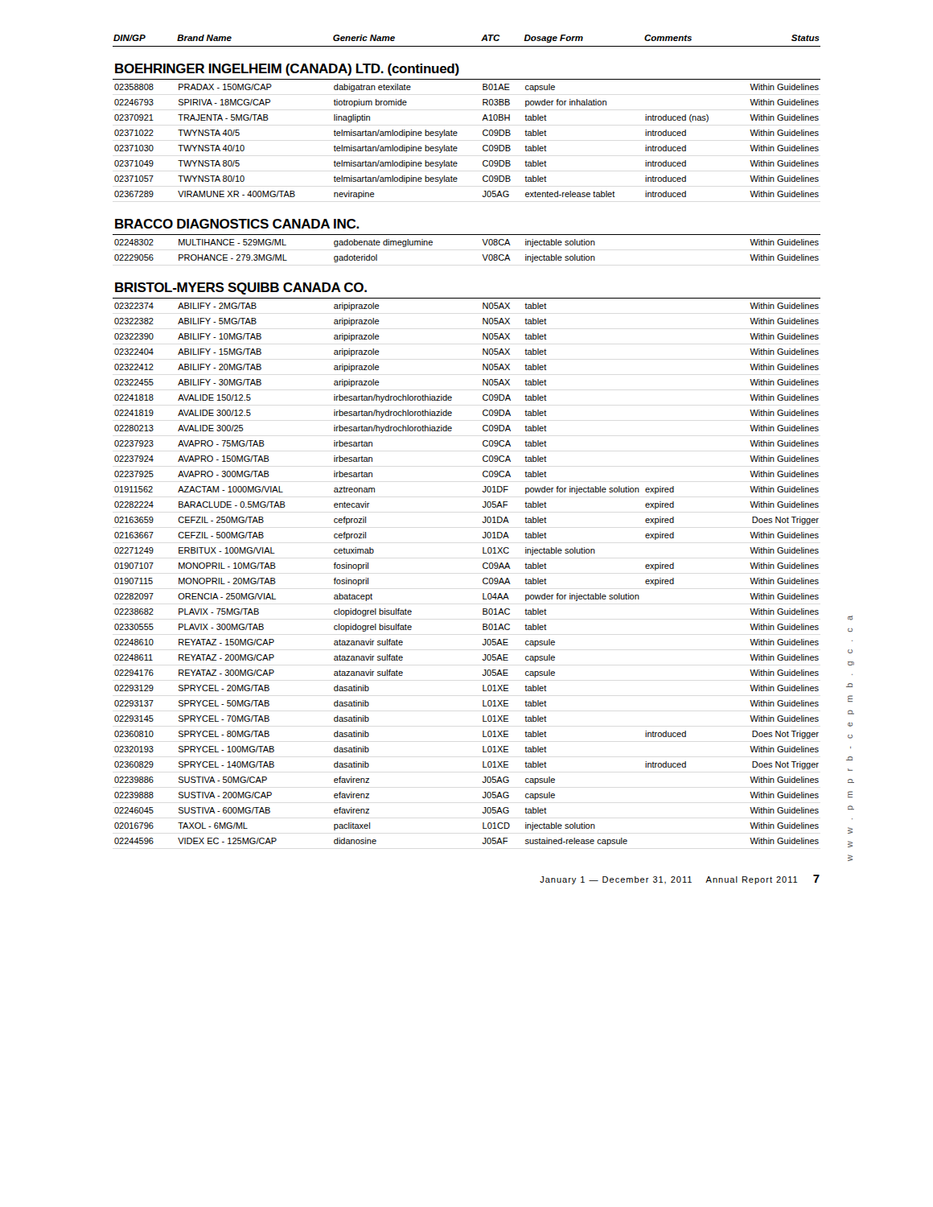| DIN/GP | Brand Name | Generic Name | ATC | Dosage Form | Comments | Status |
| --- | --- | --- | --- | --- | --- | --- |
| BOEHRINGER INGELHEIM (CANADA) LTD. (continued) |
| 02358808 | PRADAX - 150MG/CAP | dabigatran etexilate | B01AE | capsule | | Within Guidelines |
| 02246793 | SPIRIVA - 18MCG/CAP | tiotropium bromide | R03BB | powder for inhalation | | Within Guidelines |
| 02370921 | TRAJENTA - 5MG/TAB | linagliptin | A10BH | tablet | introduced (nas) | Within Guidelines |
| 02371022 | TWYNSTA 40/5 | telmisartan/amlodipine besylate | C09DB | tablet | introduced | Within Guidelines |
| 02371030 | TWYNSTA 40/10 | telmisartan/amlodipine besylate | C09DB | tablet | introduced | Within Guidelines |
| 02371049 | TWYNSTA 80/5 | telmisartan/amlodipine besylate | C09DB | tablet | introduced | Within Guidelines |
| 02371057 | TWYNSTA 80/10 | telmisartan/amlodipine besylate | C09DB | tablet | introduced | Within Guidelines |
| 02367289 | VIRAMUNE XR - 400MG/TAB | nevirapine | J05AG | extented-release tablet | introduced | Within Guidelines |
| BRACCO DIAGNOSTICS CANADA INC. |
| 02248302 | MULTIHANCE - 529MG/ML | gadobenate dimeglumine | V08CA | injectable solution | | Within Guidelines |
| 02229056 | PROHANCE - 279.3MG/ML | gadoteridol | V08CA | injectable solution | | Within Guidelines |
| BRISTOL-MYERS SQUIBB CANADA CO. |
| 02322374 | ABILIFY - 2MG/TAB | aripiprazole | N05AX | tablet | | Within Guidelines |
| 02322382 | ABILIFY - 5MG/TAB | aripiprazole | N05AX | tablet | | Within Guidelines |
| 02322390 | ABILIFY - 10MG/TAB | aripiprazole | N05AX | tablet | | Within Guidelines |
| 02322404 | ABILIFY - 15MG/TAB | aripiprazole | N05AX | tablet | | Within Guidelines |
| 02322412 | ABILIFY - 20MG/TAB | aripiprazole | N05AX | tablet | | Within Guidelines |
| 02322455 | ABILIFY - 30MG/TAB | aripiprazole | N05AX | tablet | | Within Guidelines |
| 02241818 | AVALIDE 150/12.5 | irbesartan/hydrochlorothiazide | C09DA | tablet | | Within Guidelines |
| 02241819 | AVALIDE 300/12.5 | irbesartan/hydrochlorothiazide | C09DA | tablet | | Within Guidelines |
| 02280213 | AVALIDE 300/25 | irbesartan/hydrochlorothiazide | C09DA | tablet | | Within Guidelines |
| 02237923 | AVAPRO - 75MG/TAB | irbesartan | C09CA | tablet | | Within Guidelines |
| 02237924 | AVAPRO - 150MG/TAB | irbesartan | C09CA | tablet | | Within Guidelines |
| 02237925 | AVAPRO - 300MG/TAB | irbesartan | C09CA | tablet | | Within Guidelines |
| 01911562 | AZACTAM - 1000MG/VIAL | aztreonam | J01DF | powder for injectable solution | expired | Within Guidelines |
| 02282224 | BARACLUDE - 0.5MG/TAB | entecavir | J05AF | tablet | expired | Within Guidelines |
| 02163659 | CEFZIL - 250MG/TAB | cefprozil | J01DA | tablet | expired | Does Not Trigger |
| 02163667 | CEFZIL - 500MG/TAB | cefprozil | J01DA | tablet | expired | Within Guidelines |
| 02271249 | ERBITUX - 100MG/VIAL | cetuximab | L01XC | injectable solution | | Within Guidelines |
| 01907107 | MONOPRIL - 10MG/TAB | fosinopril | C09AA | tablet | expired | Within Guidelines |
| 01907115 | MONOPRIL - 20MG/TAB | fosinopril | C09AA | tablet | expired | Within Guidelines |
| 02282097 | ORENCIA - 250MG/VIAL | abatacept | L04AA | powder for injectable solution | | Within Guidelines |
| 02238682 | PLAVIX - 75MG/TAB | clopidogrel bisulfate | B01AC | tablet | | Within Guidelines |
| 02330555 | PLAVIX - 300MG/TAB | clopidogrel bisulfate | B01AC | tablet | | Within Guidelines |
| 02248610 | REYATAZ - 150MG/CAP | atazanavir sulfate | J05AE | capsule | | Within Guidelines |
| 02248611 | REYATAZ - 200MG/CAP | atazanavir sulfate | J05AE | capsule | | Within Guidelines |
| 02294176 | REYATAZ - 300MG/CAP | atazanavir sulfate | J05AE | capsule | | Within Guidelines |
| 02293129 | SPRYCEL - 20MG/TAB | dasatinib | L01XE | tablet | | Within Guidelines |
| 02293137 | SPRYCEL - 50MG/TAB | dasatinib | L01XE | tablet | | Within Guidelines |
| 02293145 | SPRYCEL - 70MG/TAB | dasatinib | L01XE | tablet | | Within Guidelines |
| 02360810 | SPRYCEL - 80MG/TAB | dasatinib | L01XE | tablet | introduced | Does Not Trigger |
| 02320193 | SPRYCEL - 100MG/TAB | dasatinib | L01XE | tablet | | Within Guidelines |
| 02360829 | SPRYCEL - 140MG/TAB | dasatinib | L01XE | tablet | introduced | Does Not Trigger |
| 02239886 | SUSTIVA - 50MG/CAP | efavirenz | J05AG | capsule | | Within Guidelines |
| 02239888 | SUSTIVA - 200MG/CAP | efavirenz | J05AG | capsule | | Within Guidelines |
| 02246045 | SUSTIVA - 600MG/TAB | efavirenz | J05AG | tablet | | Within Guidelines |
| 02016796 | TAXOL - 6MG/ML | paclitaxel | L01CD | injectable solution | | Within Guidelines |
| 02244596 | VIDEX EC - 125MG/CAP | didanosine | J05AF | sustained-release capsule | | Within Guidelines |
w w w . p m p r b - c e p m b . g c . c a
January 1 — December 31, 2011 Annual Report 20117